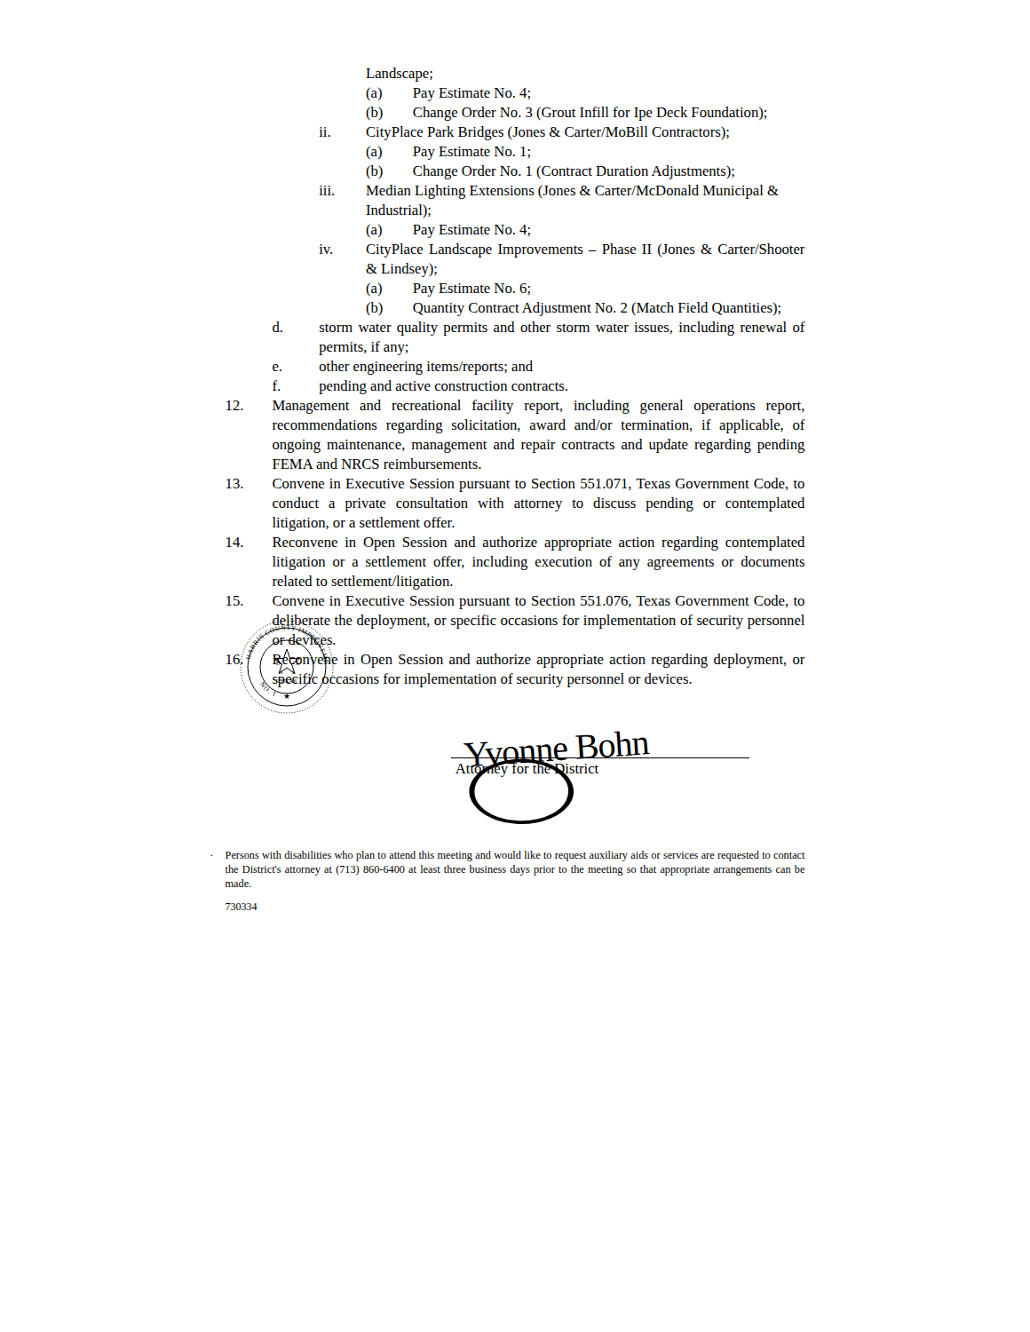Landscape;
(a)
Pay Estimate No. 4;
(b)
Change Order No. 3 (Grout Infill for Ipe Deck Foundation);
ii.
CityPlace Park Bridges (Jones & Carter/MoBill Contractors);
(a)
Pay Estimate No. 1;
(b)
Change Order No. 1 (Contract Duration Adjustments);
iii.
Median Lighting Extensions (Jones & Carter/McDonald Municipal & Industrial);
(a)
Pay Estimate No. 4;
iv.
CityPlace Landscape Improvements – Phase II (Jones & Carter/Shooter & Lindsey);
(a)
Pay Estimate No. 6;
(b)
Quantity Contract Adjustment No. 2 (Match Field Quantities);
d.
storm water quality permits and other storm water issues, including renewal of permits, if any;
e.
other engineering items/reports; and
f.
pending and active construction contracts.
12.
Management and recreational facility report, including general operations report, recommendations regarding solicitation, award and/or termination, if applicable, of ongoing maintenance, management and repair contracts and update regarding pending FEMA and NRCS reimbursements.
13.
Convene in Executive Session pursuant to Section 551.071, Texas Government Code, to conduct a private consultation with attorney to discuss pending or contemplated litigation, or a settlement offer.
14.
Reconvene in Open Session and authorize appropriate action regarding contemplated litigation or a settlement offer, including execution of any agreements or documents related to settlement/litigation.
15.
Convene in Executive Session pursuant to Section 551.076, Texas Government Code, to deliberate the deployment, or specific occasions for implementation of security personnel or devices.
16.
Reconvene in Open Session and authorize appropriate action regarding deployment, or specific occasions for implementation of security personnel or devices.
Yvonne Bohn
Attorney for the District
⃝
HARRIS COUNTY IMPROVEMENT DISTRICT NO. 1 TEXAS E A S L ★
· Persons with disabilities who plan to attend this meeting and would like to request auxiliary aids or services are requested to contact the District's attorney at (713) 860-6400 at least three business days prior to the meeting so that appropriate arrangements can be made.
730334